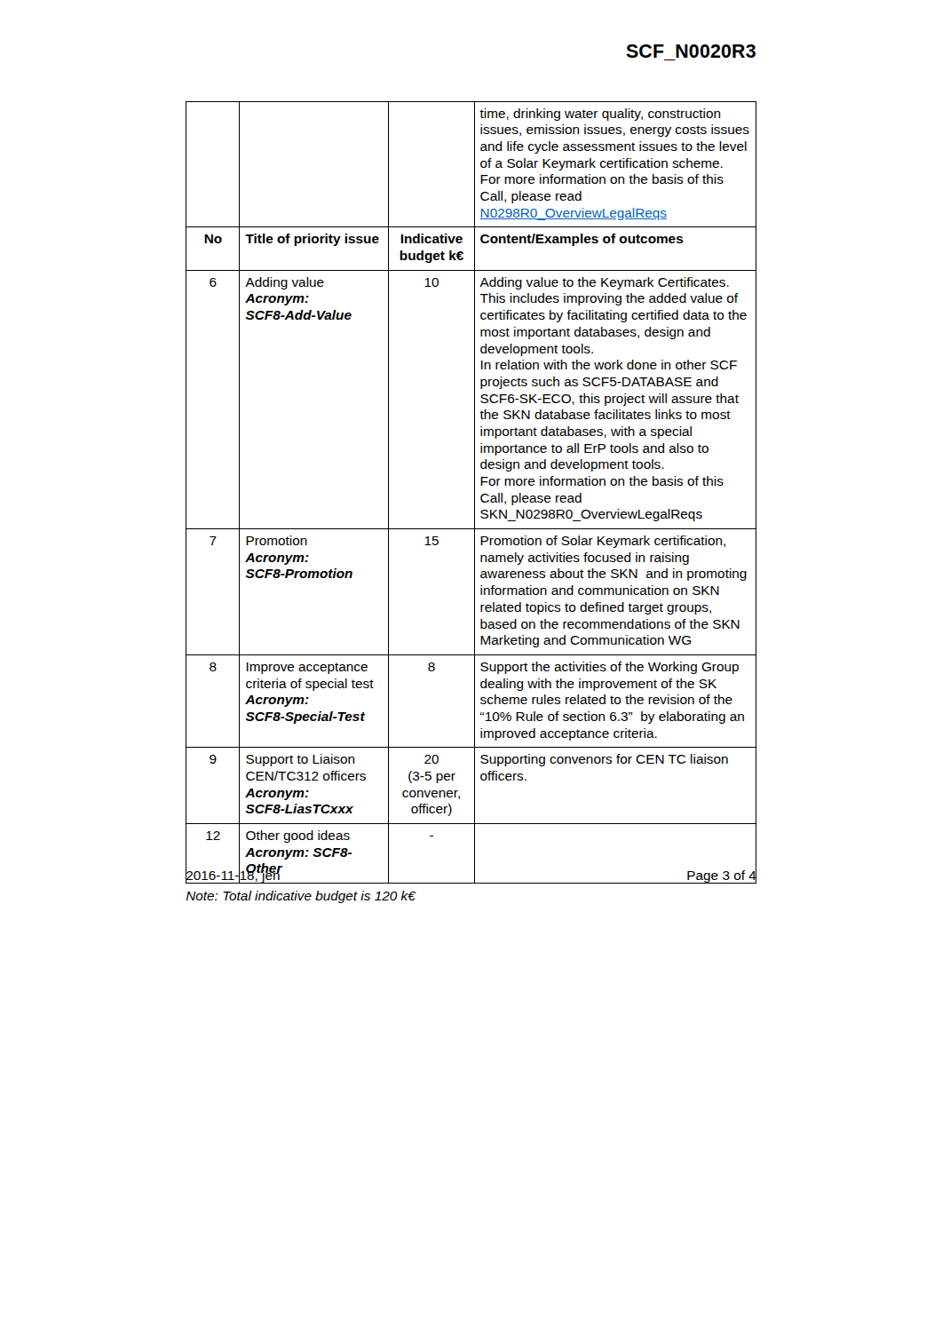SCF_N0020R3
| | | | time, drinking water quality, construction issues, emission issues, energy costs issues and life cycle assessment issues to the level of a Solar Keymark certification scheme. For more information on the basis of this Call, please read N0298R0_OverviewLegalReqs |
| No | Title of priority issue | Indicative budget k€ | Content/Examples of outcomes |
| 6 | Adding value Acronym: SCF8-Add-Value | 10 | Adding value to the Keymark Certificates. This includes improving the added value of certificates by facilitating certified data to the most important databases, design and development tools. In relation with the work done in other SCF projects such as SCF5-DATABASE and SCF6-SK-ECO, this project will assure that the SKN database facilitates links to most important databases, with a special importance to all ErP tools and also to design and development tools. For more information on the basis of this Call, please read SKN_N0298R0_OverviewLegalReqs |
| 7 | Promotion Acronym: SCF8-Promotion | 15 | Promotion of Solar Keymark certification, namely activities focused in raising awareness about the SKN and in promoting information and communication on SKN related topics to defined target groups, based on the recommendations of the SKN Marketing and Communication WG |
| 8 | Improve acceptance criteria of special test Acronym: SCF8-Special-Test | 8 | Support the activities of the Working Group dealing with the improvement of the SK scheme rules related to the revision of the “10% Rule of section 6.3” by elaborating an improved acceptance criteria. |
| 9 | Support to Liaison CEN/TC312 officers Acronym: SCF8-LiasTCxxx | 20 (3-5 per convener, officer) | Supporting convenors for CEN TC liaison officers. |
| 12 | Other good ideas Acronym: SCF8-Other | - | |
Note: Total indicative budget is 120 k€
2016-11-18, jen Page 3 of 4